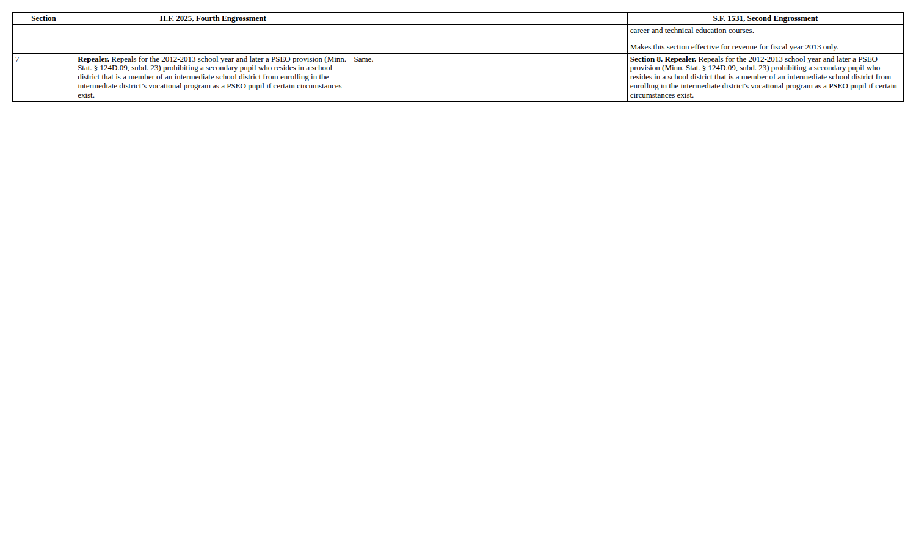| Section | H.F. 2025, Fourth Engrossment | | S.F. 1531, Second Engrossment |
| --- | --- | --- | --- |
| | | | career and technical education courses. Makes this section effective for revenue for fiscal year 2013 only. |
| 7 | Repealer. Repeals for the 2012-2013 school year and later a PSEO provision (Minn. Stat. § 124D.09, subd. 23) prohibiting a secondary pupil who resides in a school district that is a member of an intermediate school district from enrolling in the intermediate district’s vocational program as a PSEO pupil if certain circumstances exist. | Same. | Section 8. Repealer. Repeals for the 2012-2013 school year and later a PSEO provision (Minn. Stat. § 124D.09, subd. 23) prohibiting a secondary pupil who resides in a school district that is a member of an intermediate school district from enrolling in the intermediate district's vocational program as a PSEO pupil if certain circumstances exist. |